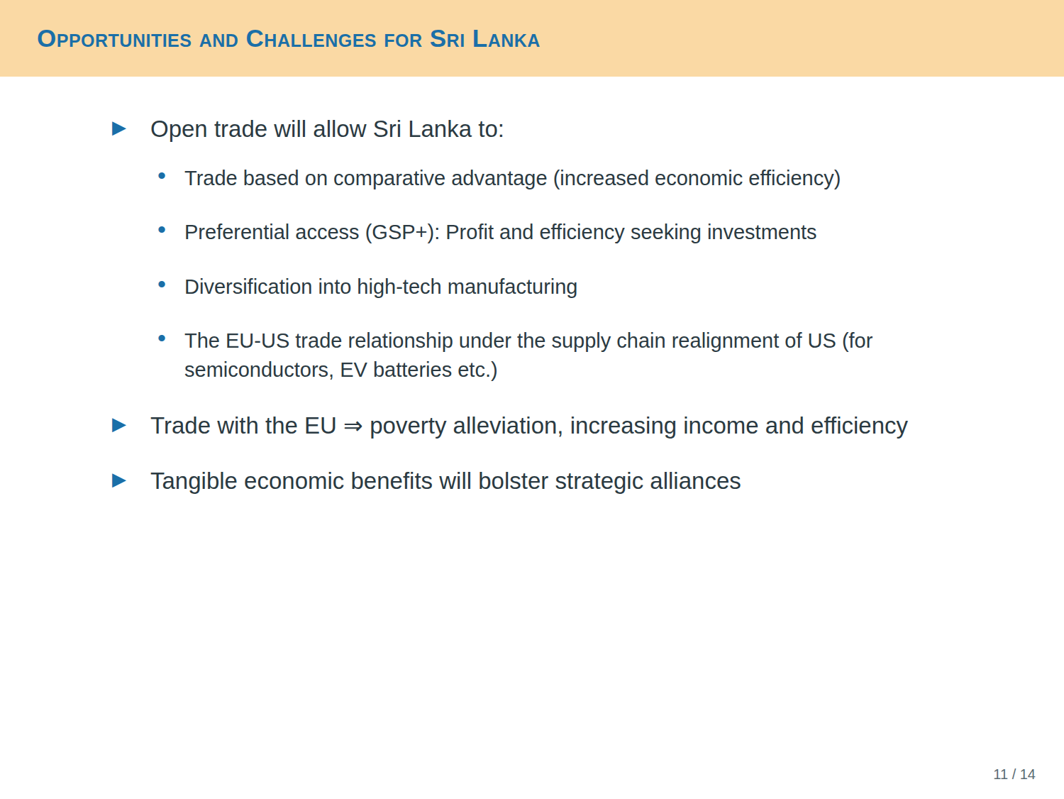Opportunities and Challenges for Sri Lanka
Open trade will allow Sri Lanka to:
Trade based on comparative advantage (increased economic efficiency)
Preferential access (GSP+): Profit and efficiency seeking investments
Diversification into high-tech manufacturing
The EU-US trade relationship under the supply chain realignment of US (for semiconductors, EV batteries etc.)
Trade with the EU ⇒ poverty alleviation, increasing income and efficiency
Tangible economic benefits will bolster strategic alliances
11 / 14